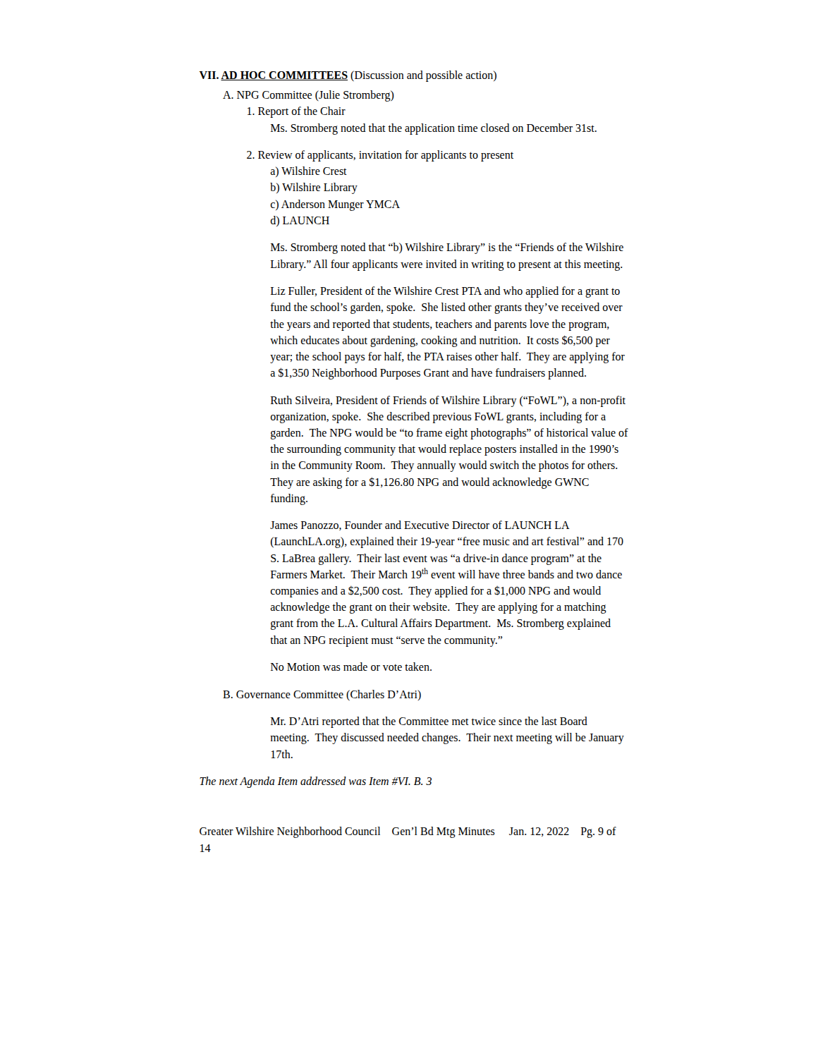VII. AD HOC COMMITTEES (Discussion and possible action)
A. NPG Committee (Julie Stromberg)
1. Report of the Chair
Ms. Stromberg noted that the application time closed on December 31st.
2. Review of applicants, invitation for applicants to present
a) Wilshire Crest
b) Wilshire Library
c) Anderson Munger YMCA
d) LAUNCH
Ms. Stromberg noted that “b) Wilshire Library” is the “Friends of the Wilshire Library.” All four applicants were invited in writing to present at this meeting.
Liz Fuller, President of the Wilshire Crest PTA and who applied for a grant to fund the school’s garden, spoke. She listed other grants they’ve received over the years and reported that students, teachers and parents love the program, which educates about gardening, cooking and nutrition. It costs $6,500 per year; the school pays for half, the PTA raises other half. They are applying for a $1,350 Neighborhood Purposes Grant and have fundraisers planned.
Ruth Silveira, President of Friends of Wilshire Library (“FoWL”), a non-profit organization, spoke. She described previous FoWL grants, including for a garden. The NPG would be “to frame eight photographs” of historical value of the surrounding community that would replace posters installed in the 1990’s in the Community Room. They annually would switch the photos for others. They are asking for a $1,126.80 NPG and would acknowledge GWNC funding.
James Panozzo, Founder and Executive Director of LAUNCH LA (LaunchLA.org), explained their 19-year “free music and art festival” and 170 S. LaBrea gallery. Their last event was “a drive-in dance program” at the Farmers Market. Their March 19th event will have three bands and two dance companies and a $2,500 cost. They applied for a $1,000 NPG and would acknowledge the grant on their website. They are applying for a matching grant from the L.A. Cultural Affairs Department. Ms. Stromberg explained that an NPG recipient must “serve the community.”
No Motion was made or vote taken.
B. Governance Committee (Charles D’Atri)
Mr. D’Atri reported that the Committee met twice since the last Board meeting. They discussed needed changes. Their next meeting will be January 17th.
The next Agenda Item addressed was Item #VI. B. 3
Greater Wilshire Neighborhood Council Gen’l Bd Mtg Minutes Jan. 12, 2022 Pg. 9 of 14